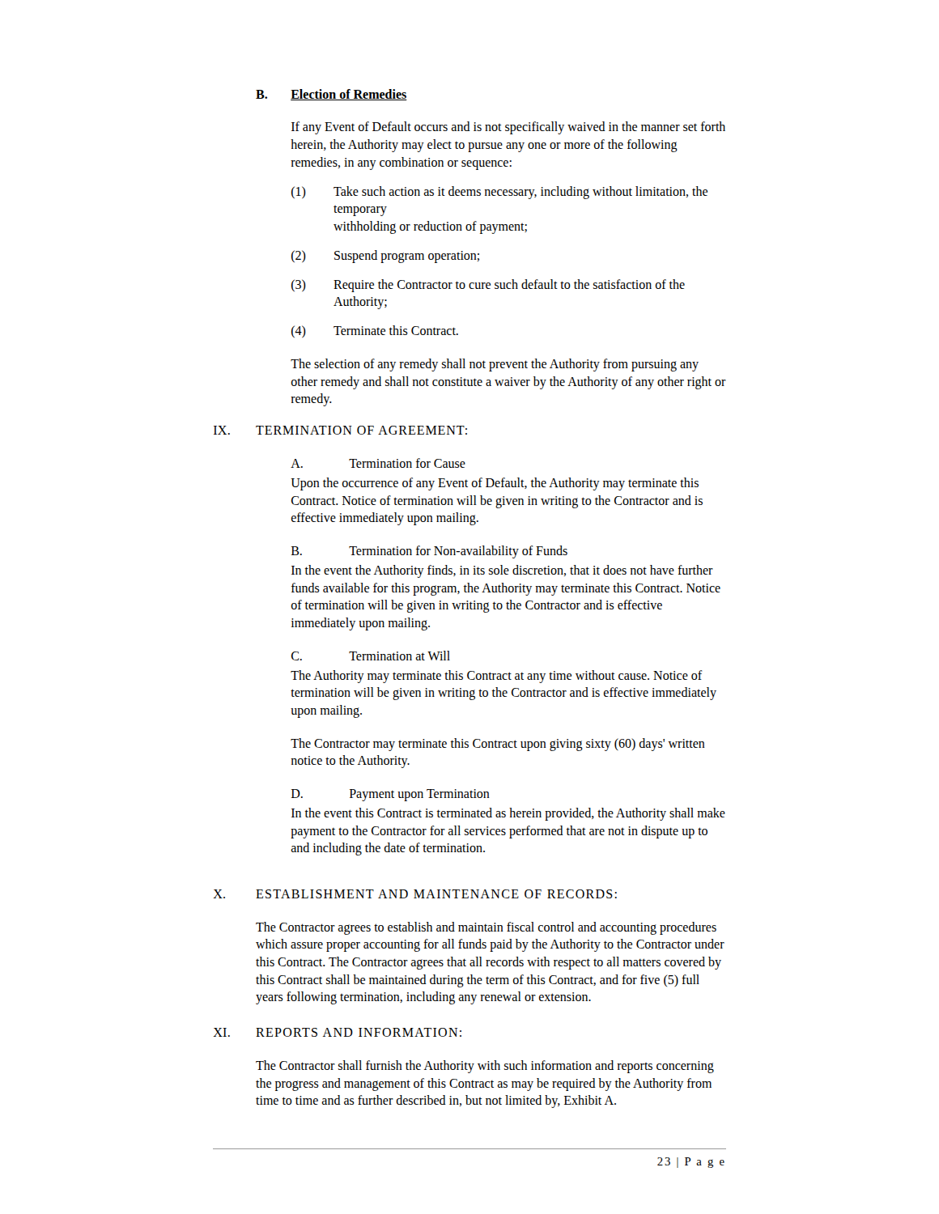B.
Election of Remedies
If any Event of Default occurs and is not specifically waived in the manner set forth herein, the Authority may elect to pursue any one or more of the following remedies, in any combination or sequence:
(1)
Take such action as it deems necessary, including without limitation, the temporary
withholding or reduction of payment;
(2)
Suspend program operation;
(3)
Require the Contractor to cure such default to the satisfaction of the Authority;
(4)
Terminate this Contract.
The selection of any remedy shall not prevent the Authority from pursuing any other remedy and shall not constitute a waiver by the Authority of any other right or remedy.
IX.
TERMINATION OF AGREEMENT:
A.
Termination for Cause
Upon the occurrence of any Event of Default, the Authority may terminate this Contract. Notice of termination will be given in writing to the Contractor and is effective immediately upon mailing.
B.
Termination for Non-availability of Funds
In the event the Authority finds, in its sole discretion, that it does not have further funds available for this program, the Authority may terminate this Contract. Notice of termination will be given in writing to the Contractor and is effective immediately upon mailing.
C.
Termination at Will
The Authority may terminate this Contract at any time without cause. Notice of termination will be given in writing to the Contractor and is effective immediately upon mailing.
The Contractor may terminate this Contract upon giving sixty (60) days' written notice to the Authority.
D.
Payment upon Termination
In the event this Contract is terminated as herein provided, the Authority shall make payment to the Contractor for all services performed that are not in dispute up to and including the date of termination.
X.
ESTABLISHMENT AND MAINTENANCE OF RECORDS:
The Contractor agrees to establish and maintain fiscal control and accounting procedures which assure proper accounting for all funds paid by the Authority to the Contractor under this Contract. The Contractor agrees that all records with respect to all matters covered by this Contract shall be maintained during the term of this Contract, and for five (5) full years following termination, including any renewal or extension.
XI.
REPORTS AND INFORMATION:
The Contractor shall furnish the Authority with such information and reports concerning the progress and management of this Contract as may be required by the Authority from time to time and as further described in, but not limited by, Exhibit A.
23 | P a g e